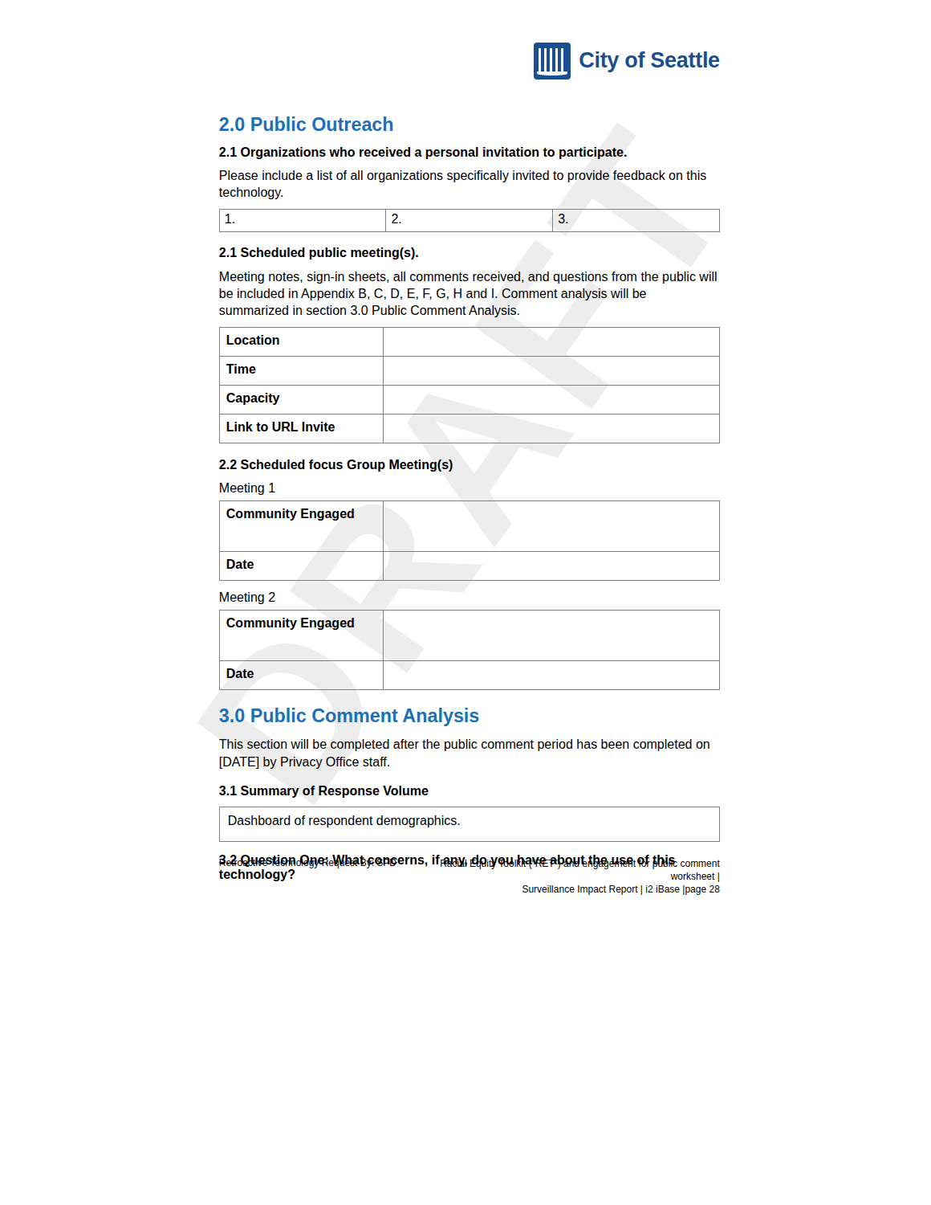DRAFT
City of Seattle
2.0 Public Outreach
2.1 Organizations who received a personal invitation to participate.
Please include a list of all organizations specifically invited to provide feedback on this technology.
| 1. | 2. | 3. |
2.1 Scheduled public meeting(s).
Meeting notes, sign-in sheets, all comments received, and questions from the public will be included in Appendix B, C, D, E, F, G, H and I. Comment analysis will be summarized in section 3.0 Public Comment Analysis.
| Location | |
| Time | |
| Capacity | |
| Link to URL Invite | |
2.2 Scheduled focus Group Meeting(s)
Meeting 1
| Community Engaged | |
| Date | |
Meeting 2
| Community Engaged | |
| Date | |
3.0 Public Comment Analysis
This section will be completed after the public comment period has been completed on [DATE] by Privacy Office staff.
3.1 Summary of Response Volume
Dashboard of respondent demographics.
3.2 Question One: What concerns, if any, do you have about the use of this technology?
Retroactive Technology Request By: SPD
Racial Equity Toolkit (“RET”) and engagement for public comment worksheet |
Surveillance Impact Report | i2 iBase |page 28